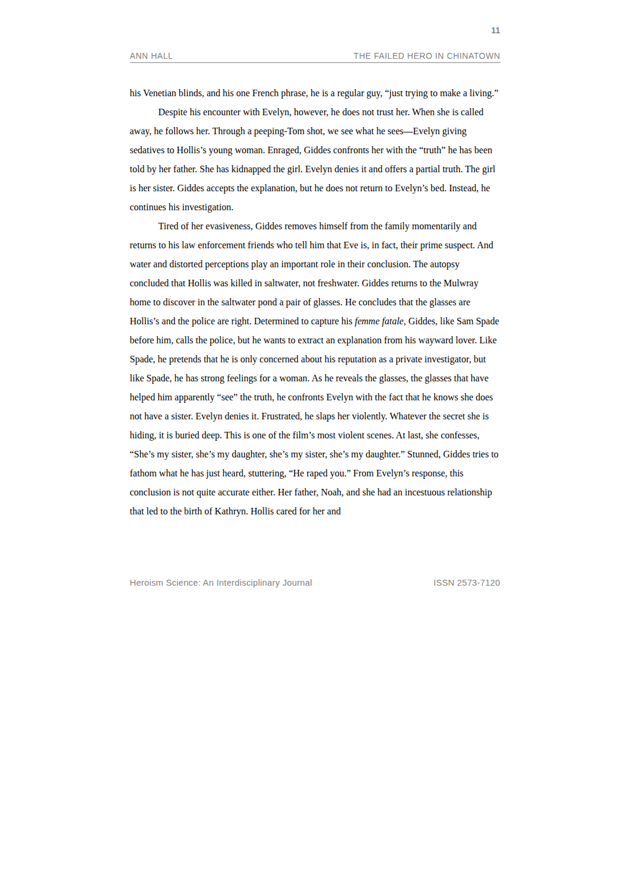11
Ann Hall The Failed Hero in Chinatown
his Venetian blinds, and his one French phrase, he is a regular guy, “just trying to make a living.”
Despite his encounter with Evelyn, however, he does not trust her. When she is called away, he follows her. Through a peeping-Tom shot, we see what he sees—Evelyn giving sedatives to Hollis’s young woman. Enraged, Giddes confronts her with the “truth” he has been told by her father. She has kidnapped the girl. Evelyn denies it and offers a partial truth. The girl is her sister. Giddes accepts the explanation, but he does not return to Evelyn’s bed. Instead, he continues his investigation.
Tired of her evasiveness, Giddes removes himself from the family momentarily and returns to his law enforcement friends who tell him that Eve is, in fact, their prime suspect. And water and distorted perceptions play an important role in their conclusion. The autopsy concluded that Hollis was killed in saltwater, not freshwater. Giddes returns to the Mulwray home to discover in the saltwater pond a pair of glasses. He concludes that the glasses are Hollis’s and the police are right. Determined to capture his femme fatale, Giddes, like Sam Spade before him, calls the police, but he wants to extract an explanation from his wayward lover. Like Spade, he pretends that he is only concerned about his reputation as a private investigator, but like Spade, he has strong feelings for a woman. As he reveals the glasses, the glasses that have helped him apparently “see” the truth, he confronts Evelyn with the fact that he knows she does not have a sister. Evelyn denies it. Frustrated, he slaps her violently. Whatever the secret she is hiding, it is buried deep. This is one of the film’s most violent scenes. At last, she confesses, “She’s my sister, she’s my daughter, she’s my sister, she’s my daughter.” Stunned, Giddes tries to fathom what he has just heard, stuttering, “He raped you.” From Evelyn’s response, this conclusion is not quite accurate either. Her father, Noah, and she had an incestuous relationship that led to the birth of Kathryn. Hollis cared for her and
Heroism Science: An Interdisciplinary Journal ISSN 2573-7120